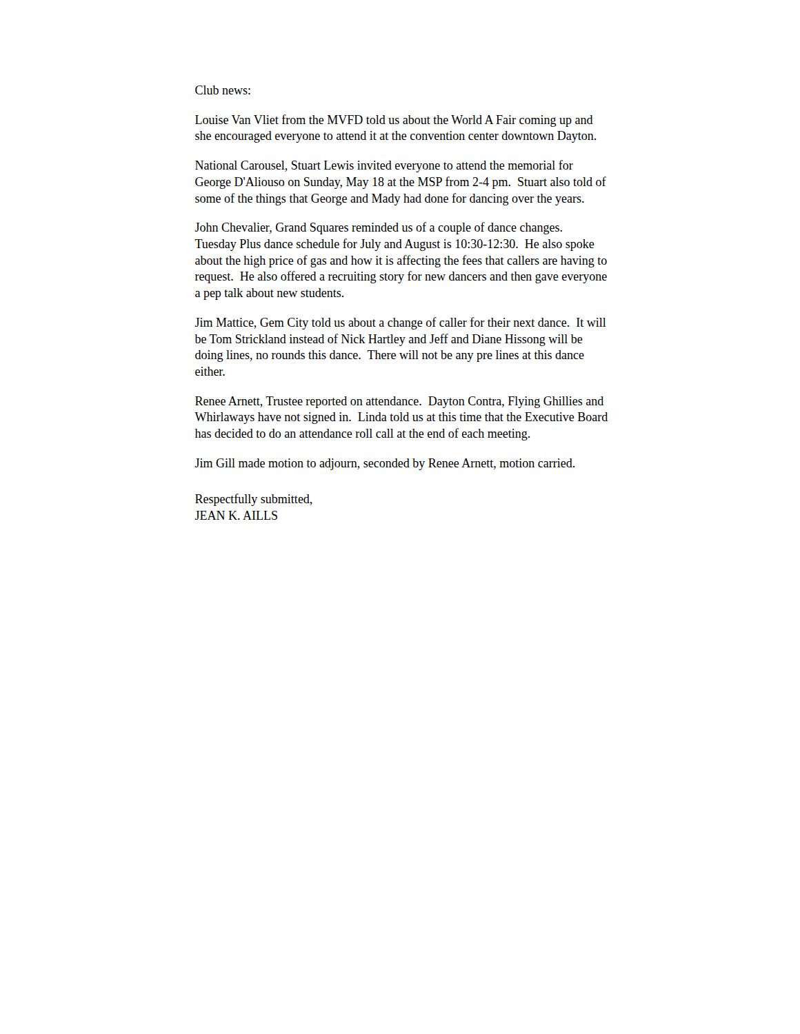Club news:
Louise Van Vliet from the MVFD told us about the World A Fair coming up and she encouraged everyone to attend it at the convention center downtown Dayton.
National Carousel, Stuart Lewis invited everyone to attend the memorial for George D'Aliouso on Sunday, May 18 at the MSP from 2-4 pm. Stuart also told of some of the things that George and Mady had done for dancing over the years.
John Chevalier, Grand Squares reminded us of a couple of dance changes. Tuesday Plus dance schedule for July and August is 10:30-12:30. He also spoke about the high price of gas and how it is affecting the fees that callers are having to request. He also offered a recruiting story for new dancers and then gave everyone a pep talk about new students.
Jim Mattice, Gem City told us about a change of caller for their next dance. It will be Tom Strickland instead of Nick Hartley and Jeff and Diane Hissong will be doing lines, no rounds this dance. There will not be any pre lines at this dance either.
Renee Arnett, Trustee reported on attendance. Dayton Contra, Flying Ghillies and Whirlaways have not signed in. Linda told us at this time that the Executive Board has decided to do an attendance roll call at the end of each meeting.
Jim Gill made motion to adjourn, seconded by Renee Arnett, motion carried.
Respectfully submitted, JEAN K. AILLS